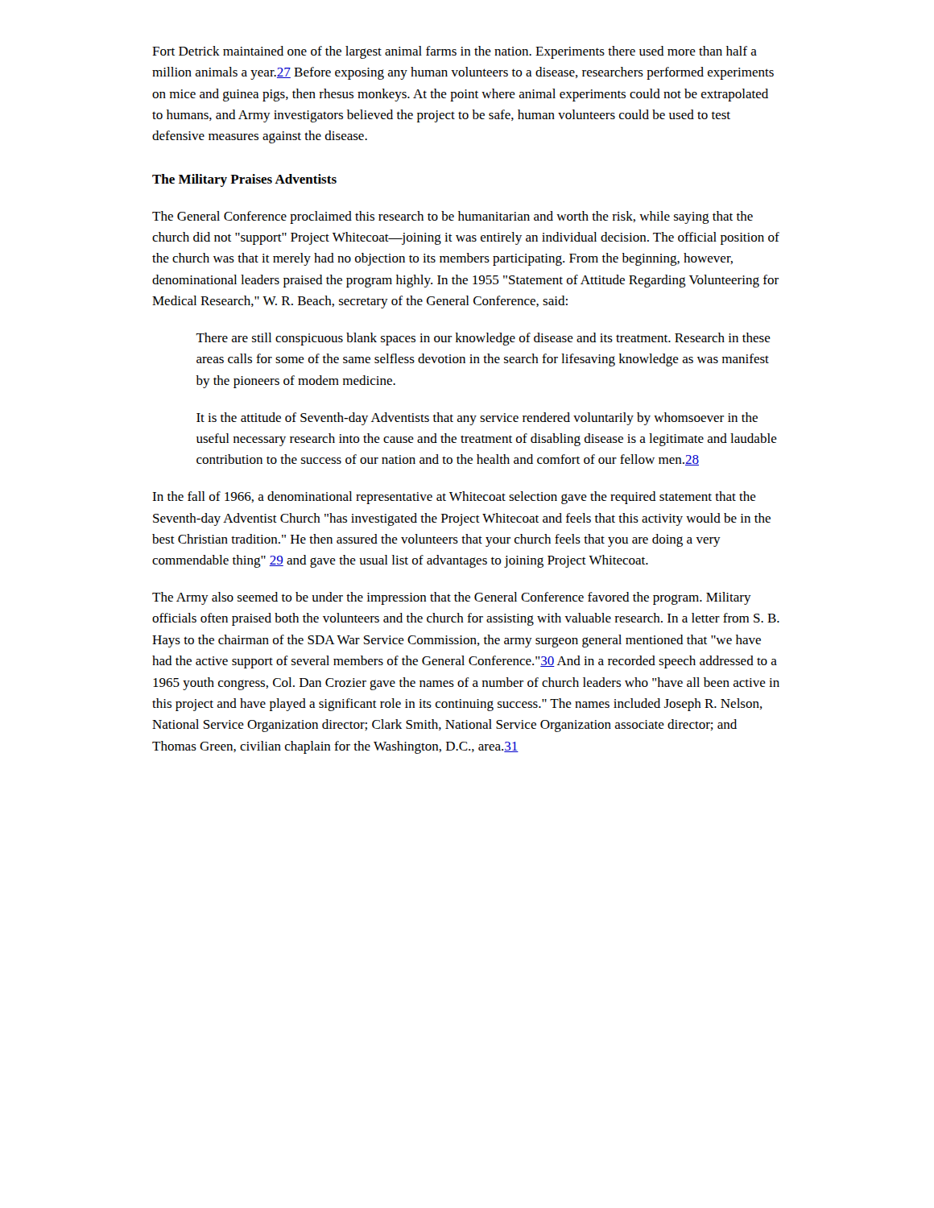Fort Detrick maintained one of the largest animal farms in the nation. Experiments there used more than half a million animals a year.27 Before exposing any human volunteers to a disease, researchers performed experiments on mice and guinea pigs, then rhesus monkeys. At the point where animal experiments could not be extrapolated to humans, and Army investigators believed the project to be safe, human volunteers could be used to test defensive measures against the disease.
The Military Praises Adventists
The General Conference proclaimed this research to be humanitarian and worth the risk, while saying that the church did not "support" Project Whitecoat—joining it was entirely an individual decision. The official position of the church was that it merely had no objection to its members participating. From the beginning, however, denominational leaders praised the program highly. In the 1955 "Statement of Attitude Regarding Volunteering for Medical Research," W. R. Beach, secretary of the General Conference, said:
There are still conspicuous blank spaces in our knowledge of disease and its treatment. Research in these areas calls for some of the same selfless devotion in the search for lifesaving knowledge as was manifest by the pioneers of modem medicine.
It is the attitude of Seventh-day Adventists that any service rendered voluntarily by whomsoever in the useful necessary research into the cause and the treatment of disabling disease is a legitimate and laudable contribution to the success of our nation and to the health and comfort of our fellow men.28
In the fall of 1966, a denominational representative at Whitecoat selection gave the required statement that the Seventh-day Adventist Church "has investigated the Project Whitecoat and feels that this activity would be in the best Christian tradition." He then assured the volunteers that your church feels that you are doing a very commendable thing" 29 and gave the usual list of advantages to joining Project Whitecoat.
The Army also seemed to be under the impression that the General Conference favored the program. Military officials often praised both the volunteers and the church for assisting with valuable research. In a letter from S. B. Hays to the chairman of the SDA War Service Commission, the army surgeon general mentioned that "we have had the active support of several members of the General Conference."30 And in a recorded speech addressed to a 1965 youth congress, Col. Dan Crozier gave the names of a number of church leaders who "have all been active in this project and have played a significant role in its continuing success." The names included Joseph R. Nelson, National Service Organization director; Clark Smith, National Service Organization associate director; and Thomas Green, civilian chaplain for the Washington, D.C., area.31